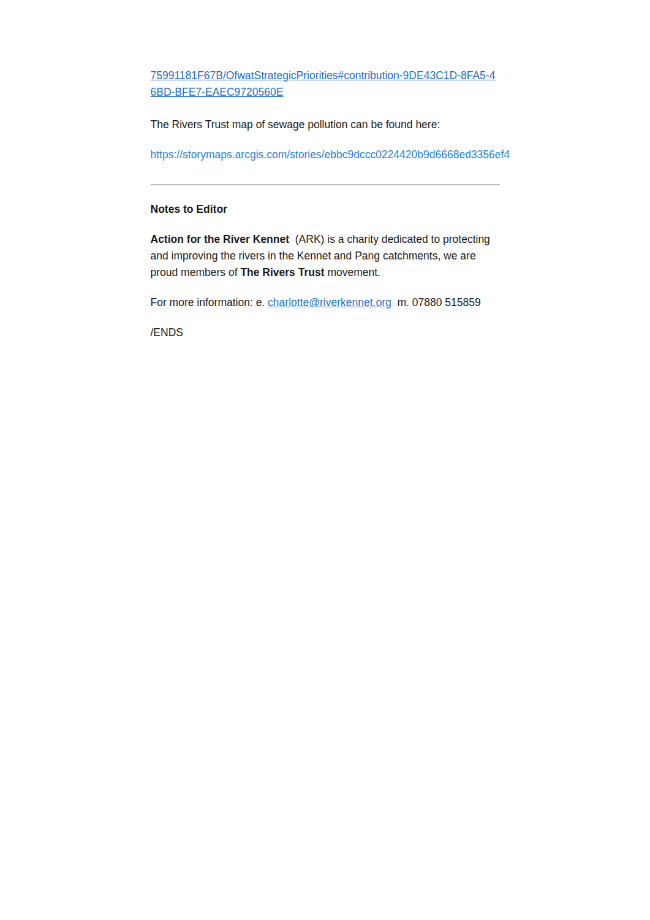75991181F67B/OfwatStrategicPriorities#contribution-9DE43C1D-8FA5-46BD-BFE7-EAEC9720560E
The Rivers Trust map of sewage pollution can be found here:
https://storymaps.arcgis.com/stories/ebbc9dccc0224420b9d6668ed3356ef4
Notes to Editor
Action for the River Kennet (ARK) is a charity dedicated to protecting and improving the rivers in the Kennet and Pang catchments, we are proud members of The Rivers Trust movement.
For more information: e. charlotte@riverkennet.org m. 07880 515859
/ENDS